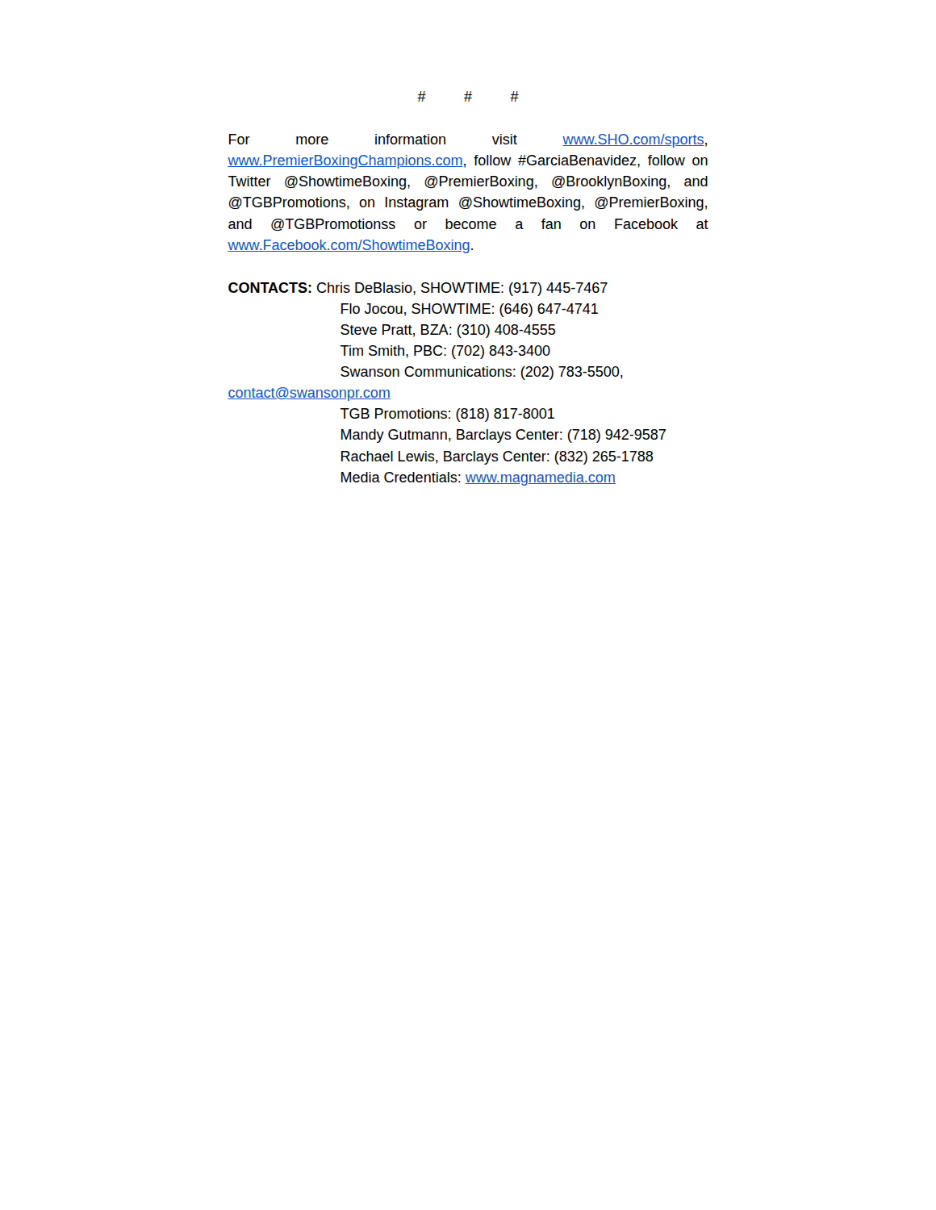###
For more information visit www.SHO.com/sports, www.PremierBoxingChampions.com, follow #GarciaBenavidez, follow on Twitter @ShowtimeBoxing, @PremierBoxing, @BrooklynBoxing, and @TGBPromotions, on Instagram @ShowtimeBoxing, @PremierBoxing, and @TGBPromotionss or become a fan on Facebook at www.Facebook.com/ShowtimeBoxing.
CONTACTS: Chris DeBlasio, SHOWTIME: (917) 445-7467
Flo Jocou, SHOWTIME: (646) 647-4741
Steve Pratt, BZA: (310) 408-4555
Tim Smith, PBC: (702) 843-3400
Swanson Communications: (202) 783-5500, contact@swansonpr.com
TGB Promotions: (818) 817-8001
Mandy Gutmann, Barclays Center: (718) 942-9587
Rachael Lewis, Barclays Center: (832) 265-1788
Media Credentials: www.magnamedia.com